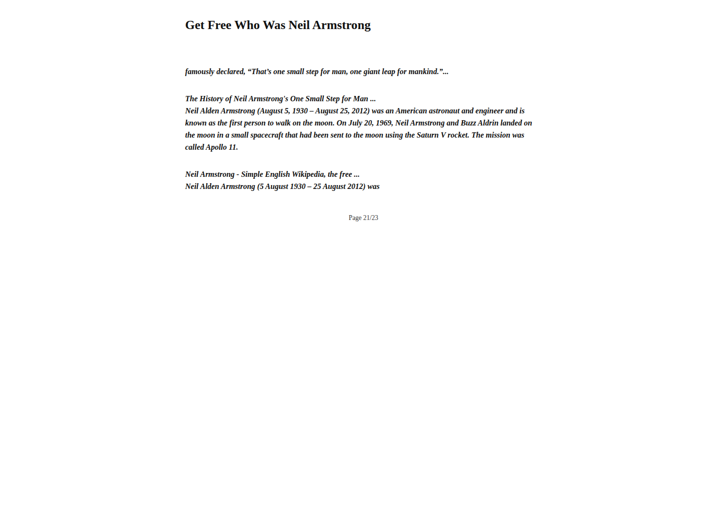Get Free Who Was Neil Armstrong
famously declared, “That’s one small step for man, one giant leap for mankind.”...
The History of Neil Armstrong's One Small Step for Man ...
Neil Alden Armstrong (August 5, 1930 – August 25, 2012) was an American astronaut and engineer and is known as the first person to walk on the moon. On July 20, 1969, Neil Armstrong and Buzz Aldrin landed on the moon in a small spacecraft that had been sent to the moon using the Saturn V rocket. The mission was called Apollo 11.
Neil Armstrong - Simple English Wikipedia, the free ...
Neil Alden Armstrong (5 August 1930 – 25 August 2012) was
Page 21/23